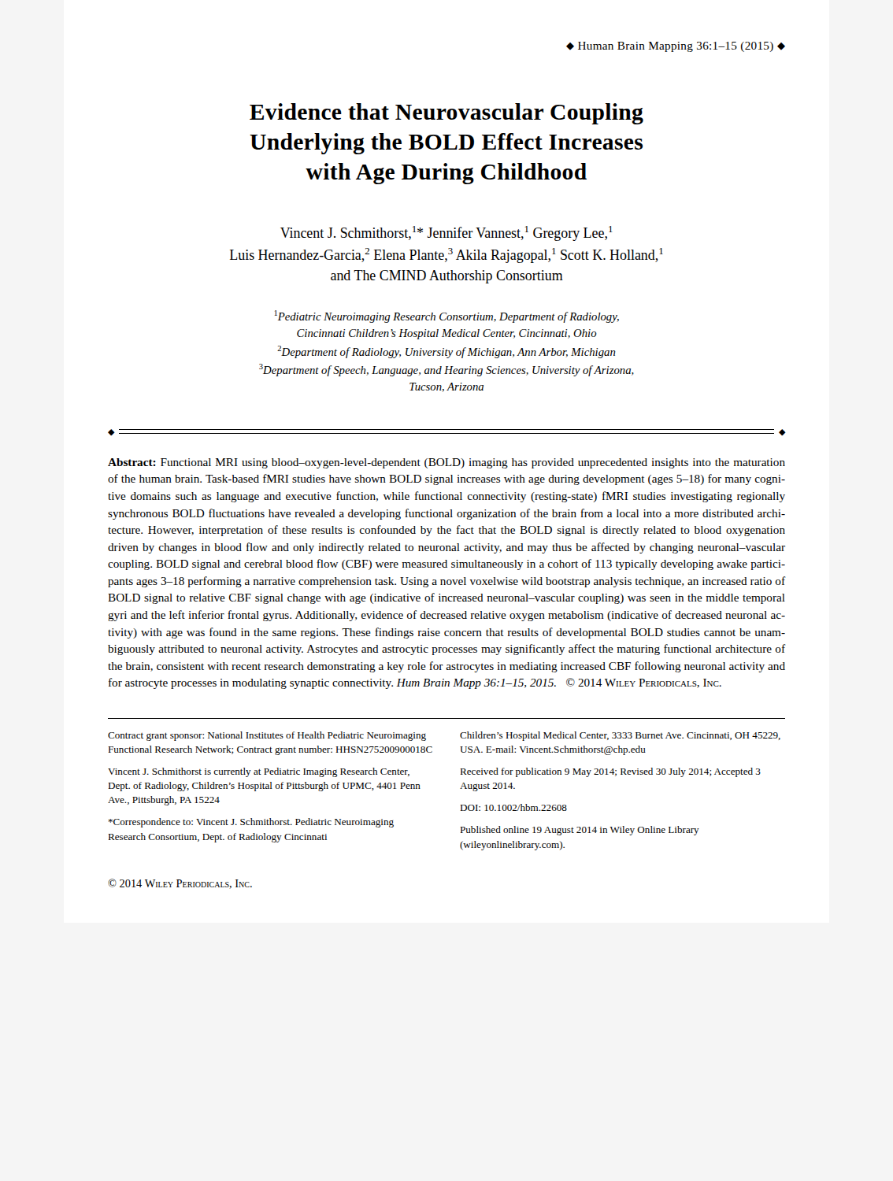◆ Human Brain Mapping 36:1–15 (2015) ◆
Evidence that Neurovascular Coupling
Underlying the BOLD Effect Increases
with Age During Childhood
Vincent J. Schmithorst,1* Jennifer Vannest,1 Gregory Lee,1
Luis Hernandez-Garcia,2 Elena Plante,3 Akila Rajagopal,1 Scott K. Holland,1
and The CMIND Authorship Consortium
1Pediatric Neuroimaging Research Consortium, Department of Radiology,
Cincinnati Children’s Hospital Medical Center, Cincinnati, Ohio
2Department of Radiology, University of Michigan, Ann Arbor, Michigan
3Department of Speech, Language, and Hearing Sciences, University of Arizona,
Tucson, Arizona
◆ ◆
Abstract: Functional MRI using blood–oxygen-level-dependent (BOLD) imaging has provided unprecedented insights into the maturation of the human brain. Task-based fMRI studies have shown BOLD signal increases with age during development (ages 5–18) for many cognitive domains such as language and executive function, while functional connectivity (resting-state) fMRI studies investigating regionally synchronous BOLD fluctuations have revealed a developing functional organization of the brain from a local into a more distributed architecture. However, interpretation of these results is confounded by the fact that the BOLD signal is directly related to blood oxygenation driven by changes in blood flow and only indirectly related to neuronal activity, and may thus be affected by changing neuronal–vascular coupling. BOLD signal and cerebral blood flow (CBF) were measured simultaneously in a cohort of 113 typically developing awake participants ages 3–18 performing a narrative comprehension task. Using a novel voxelwise wild bootstrap analysis technique, an increased ratio of BOLD signal to relative CBF signal change with age (indicative of increased neuronal–vascular coupling) was seen in the middle temporal gyri and the left inferior frontal gyrus. Additionally, evidence of decreased relative oxygen metabolism (indicative of decreased neuronal activity) with age was found in the same regions. These findings raise concern that results of developmental BOLD studies cannot be unambiguously attributed to neuronal activity. Astrocytes and astrocytic processes may significantly affect the maturing functional architecture of the brain, consistent with recent research demonstrating a key role for astrocytes in mediating increased CBF following neuronal activity and for astrocyte processes in modulating synaptic connectivity. Hum Brain Mapp 36:1–15, 2015. © 2014 Wiley Periodicals, Inc.
Contract grant sponsor: National Institutes of Health Pediatric Neuroimaging Functional Research Network; Contract grant number: HHSN275200900018C
Vincent J. Schmithorst is currently at Pediatric Imaging Research Center, Dept. of Radiology, Children’s Hospital of Pittsburgh of UPMC, 4401 Penn Ave., Pittsburgh, PA 15224
*Correspondence to: Vincent J. Schmithorst. Pediatric Neuroimaging Research Consortium, Dept. of Radiology Cincinnati
Children’s Hospital Medical Center, 3333 Burnet Ave. Cincinnati, OH 45229, USA. E-mail: Vincent.Schmithorst@chp.edu
Received for publication 9 May 2014; Revised 30 July 2014; Accepted 3 August 2014.
DOI: 10.1002/hbm.22608
Published online 19 August 2014 in Wiley Online Library (wileyonlinelibrary.com).
© 2014 Wiley Periodicals, Inc.